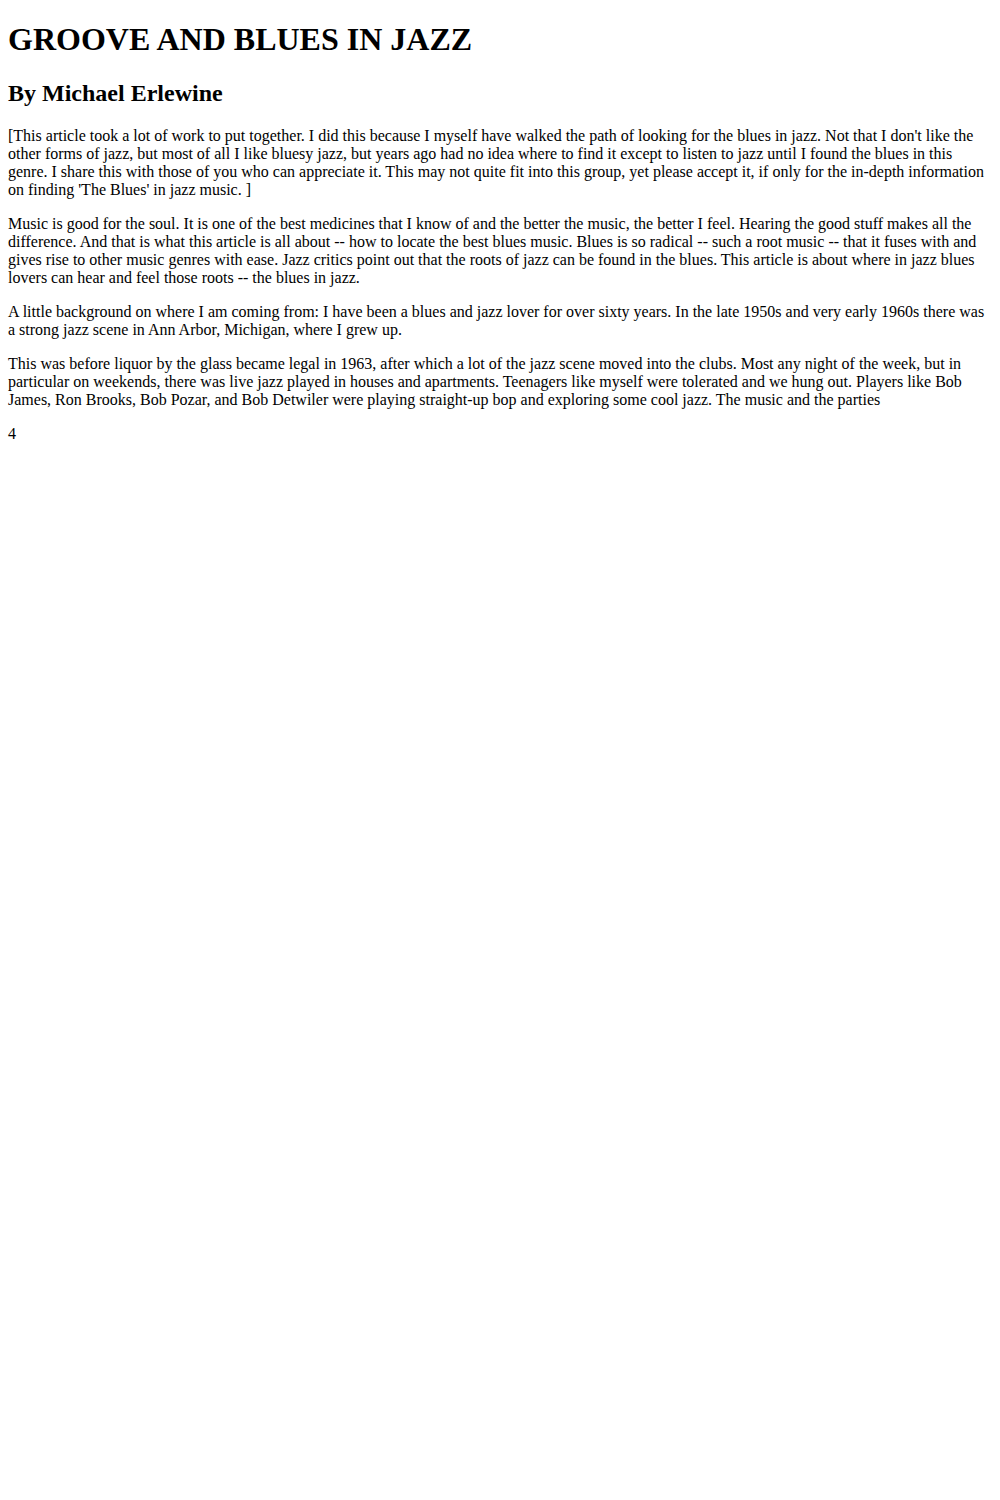GROOVE AND BLUES IN JAZZ
By Michael Erlewine
[This article took a lot of work to put together. I did this because I myself have walked the path of looking for the blues in jazz. Not that I don't like the other forms of jazz, but most of all I like bluesy jazz, but years ago had no idea where to find it except to listen to jazz until I found the blues in this genre. I share this with those of you who can appreciate it. This may not quite fit into this group, yet please accept it, if only for the in-depth information on finding 'The Blues' in jazz music. ]
Music is good for the soul. It is one of the best medicines that I know of and the better the music, the better I feel. Hearing the good stuff makes all the difference. And that is what this article is all about -- how to locate the best blues music. Blues is so radical -- such a root music -- that it fuses with and gives rise to other music genres with ease. Jazz critics point out that the roots of jazz can be found in the blues. This article is about where in jazz blues lovers can hear and feel those roots -- the blues in jazz.
A little background on where I am coming from: I have been a blues and jazz lover for over sixty years. In the late 1950s and very early 1960s there was a strong jazz scene in Ann Arbor, Michigan, where I grew up.
This was before liquor by the glass became legal in 1963, after which a lot of the jazz scene moved into the clubs. Most any night of the week, but in particular on weekends, there was live jazz played in houses and apartments. Teenagers like myself were tolerated and we hung out. Players like Bob James, Ron Brooks, Bob Pozar, and Bob Detwiler were playing straight-up bop and exploring some cool jazz. The music and the parties
4